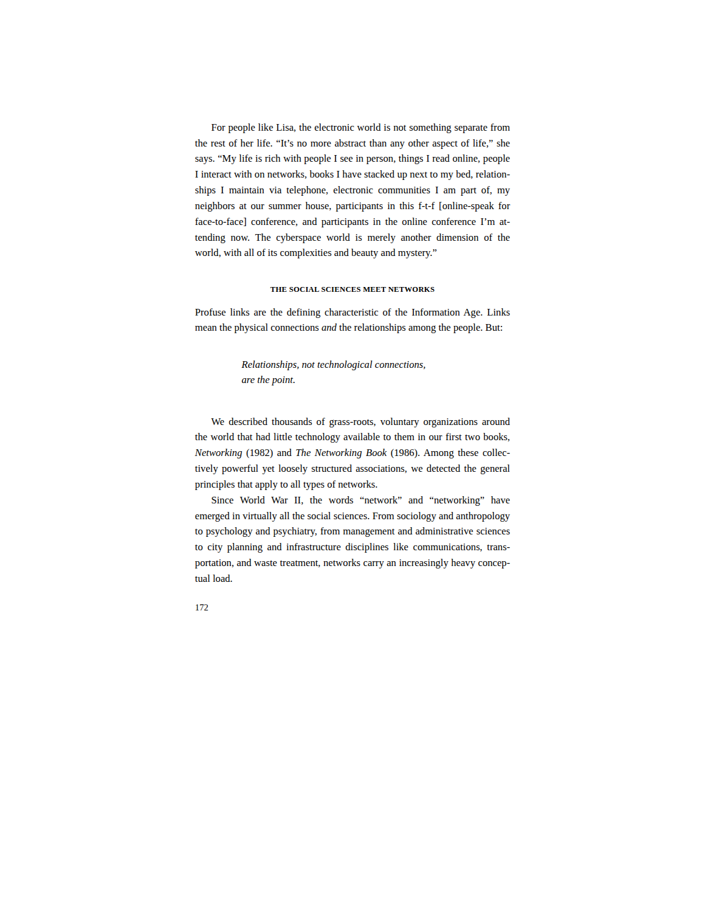For people like Lisa, the electronic world is not something separate from the rest of her life. “It’s no more abstract than any other aspect of life,” she says. “My life is rich with people I see in person, things I read online, people I interact with on networks, books I have stacked up next to my bed, relationships I maintain via telephone, electronic communities I am part of, my neighbors at our summer house, participants in this f-t-f [online-speak for face-to-face] conference, and participants in the online conference I’m attending now. The cyberspace world is merely another dimension of the world, with all of its complexities and beauty and mystery.”
The Social Sciences Meet Networks
Profuse links are the defining characteristic of the Information Age. Links mean the physical connections and the relationships among the people. But:
Relationships, not technological connections,
are the point.
We described thousands of grass-roots, voluntary organizations around the world that had little technology available to them in our first two books, Networking (1982) and The Networking Book (1986). Among these collectively powerful yet loosely structured associations, we detected the general principles that apply to all types of networks.
Since World War II, the words “network” and “networking” have emerged in virtually all the social sciences. From sociology and anthropology to psychology and psychiatry, from management and administrative sciences to city planning and infrastructure disciplines like communications, transportation, and waste treatment, networks carry an increasingly heavy conceptual load.
172